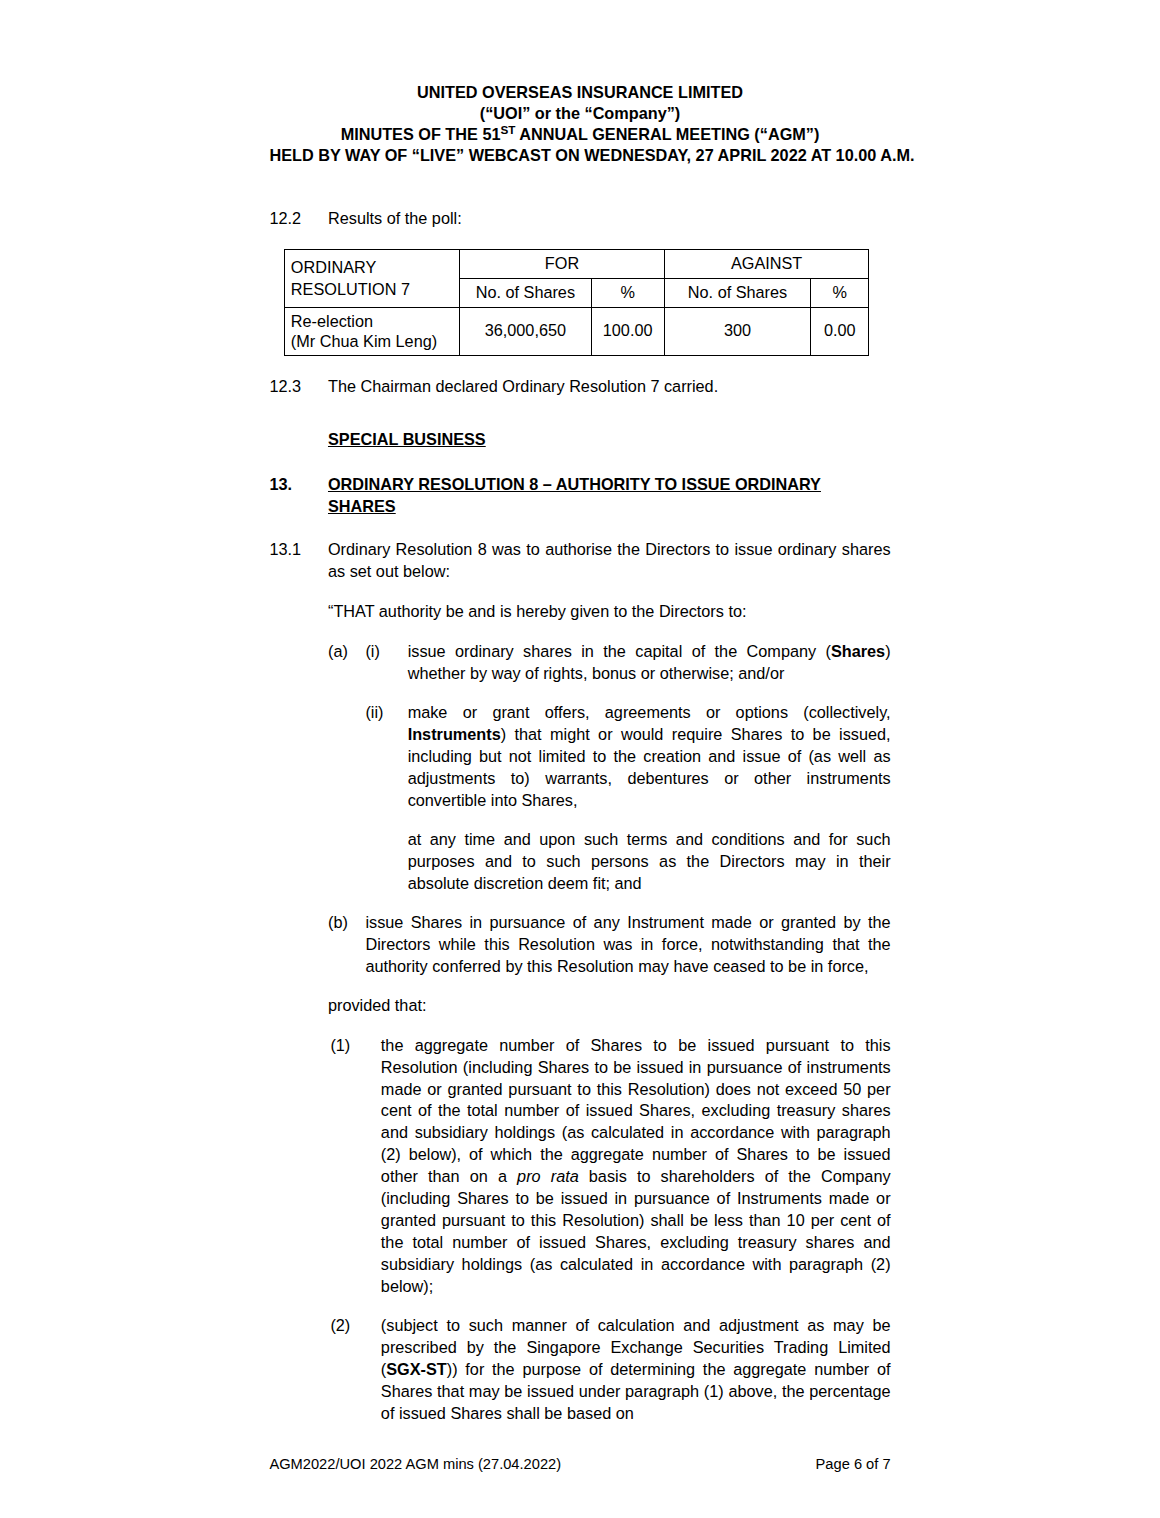UNITED OVERSEAS INSURANCE LIMITED
(“UOI” or the “Company”)
MINUTES OF THE 51ST ANNUAL GENERAL MEETING (“AGM”)
HELD BY WAY OF “LIVE” WEBCAST ON WEDNESDAY, 27 APRIL 2022 AT 10.00 A.M.
12.2
Results of the poll:
| ORDINARY RESOLUTION 7 | FOR | AGAINST |
| No. of Shares | % | No. of Shares | % |
| Re-election (Mr Chua Kim Leng) | 36,000,650 | 100.00 | 300 | 0.00 |
12.3
The Chairman declared Ordinary Resolution 7 carried.
SPECIAL BUSINESS
13.
ORDINARY RESOLUTION 8 – AUTHORITY TO ISSUE ORDINARY SHARES
13.1
Ordinary Resolution 8 was to authorise the Directors to issue ordinary shares as set out below:
“THAT authority be and is hereby given to the Directors to:
(a)
(i)
issue ordinary shares in the capital of the Company (Shares) whether by way of rights, bonus or otherwise; and/or
(ii)
make or grant offers, agreements or options (collectively, Instruments) that might or would require Shares to be issued, including but not limited to the creation and issue of (as well as adjustments to) warrants, debentures or other instruments convertible into Shares,
at any time and upon such terms and conditions and for such purposes and to such persons as the Directors may in their absolute discretion deem fit; and
(b)
issue Shares in pursuance of any Instrument made or granted by the Directors while this Resolution was in force, notwithstanding that the authority conferred by this Resolution may have ceased to be in force,
provided that:
(1)
the aggregate number of Shares to be issued pursuant to this Resolution (including Shares to be issued in pursuance of instruments made or granted pursuant to this Resolution) does not exceed 50 per cent of the total number of issued Shares, excluding treasury shares and subsidiary holdings (as calculated in accordance with paragraph (2) below), of which the aggregate number of Shares to be issued other than on a pro rata basis to shareholders of the Company (including Shares to be issued in pursuance of Instruments made or granted pursuant to this Resolution) shall be less than 10 per cent of the total number of issued Shares, excluding treasury shares and subsidiary holdings (as calculated in accordance with paragraph (2) below);
(2)
(subject to such manner of calculation and adjustment as may be prescribed by the Singapore Exchange Securities Trading Limited (SGX-ST)) for the purpose of determining the aggregate number of Shares that may be issued under paragraph (1) above, the percentage of issued Shares shall be based on
AGM2022/UOI 2022 AGM mins (27.04.2022)
Page 6 of 7